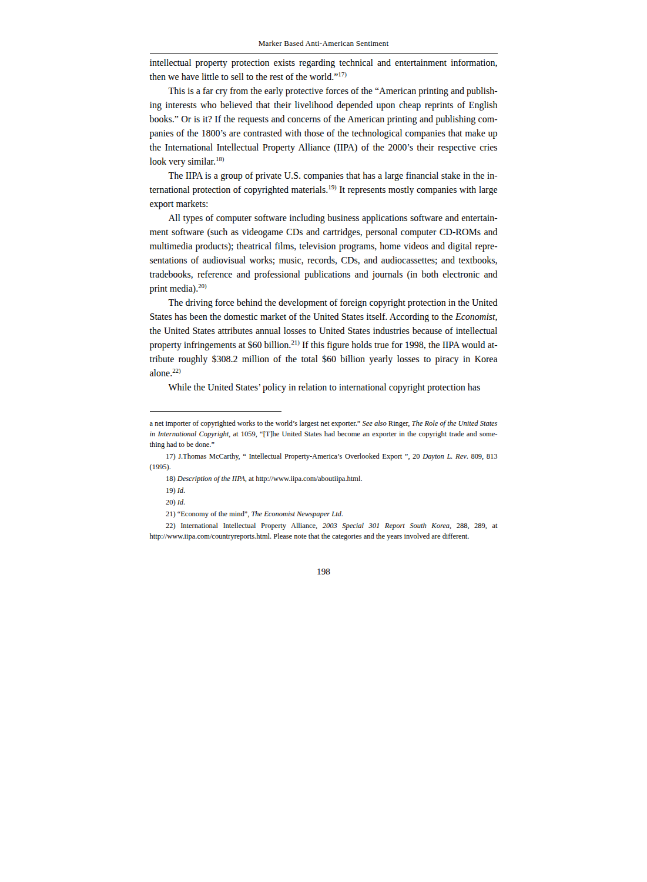Marker Based Anti-American Sentiment
intellectual property protection exists regarding technical and entertainment information, then we have little to sell to the rest of the world.”17)
This is a far cry from the early protective forces of the “American printing and publishing interests who believed that their livelihood depended upon cheap reprints of English books.” Or is it? If the requests and concerns of the American printing and publishing companies of the 1800’s are contrasted with those of the technological companies that make up the International Intellectual Property Alliance (IIPA) of the 2000’s their respective cries look very similar.18)
The IIPA is a group of private U.S. companies that has a large financial stake in the international protection of copyrighted materials.19) It represents mostly companies with large export markets:
All types of computer software including business applications software and entertainment software (such as videogame CDs and cartridges, personal computer CD-ROMs and multimedia products); theatrical films, television programs, home videos and digital representations of audiovisual works; music, records, CDs, and audiocassettes; and textbooks, tradebooks, reference and professional publications and journals (in both electronic and print media).20)
The driving force behind the development of foreign copyright protection in the United States has been the domestic market of the United States itself. According to the Economist, the United States attributes annual losses to United States industries because of intellectual property infringements at $60 billion.21) If this figure holds true for 1998, the IIPA would attribute roughly $308.2 million of the total $60 billion yearly losses to piracy in Korea alone.22)
While the United States’ policy in relation to international copyright protection has
a net importer of copyrighted works to the world’s largest net exporter.” See also Ringer, The Role of the United States in International Copyright, at 1059, “[T]he United States had become an exporter in the copyright trade and something had to be done.”
17) J.Thomas McCarthy, “ Intellectual Property-America’s Overlooked Export ”, 20 Dayton L. Rev. 809, 813 (1995).
18) Description of the IIPA, at http://www.iipa.com/aboutiipa.html.
19) Id.
20) Id.
21) “Economy of the mind”, The Economist Newspaper Ltd.
22) International Intellectual Property Alliance, 2003 Special 301 Report South Korea, 288, 289, at http://www.iipa.com/countryreports.html. Please note that the categories and the years involved are different.
198